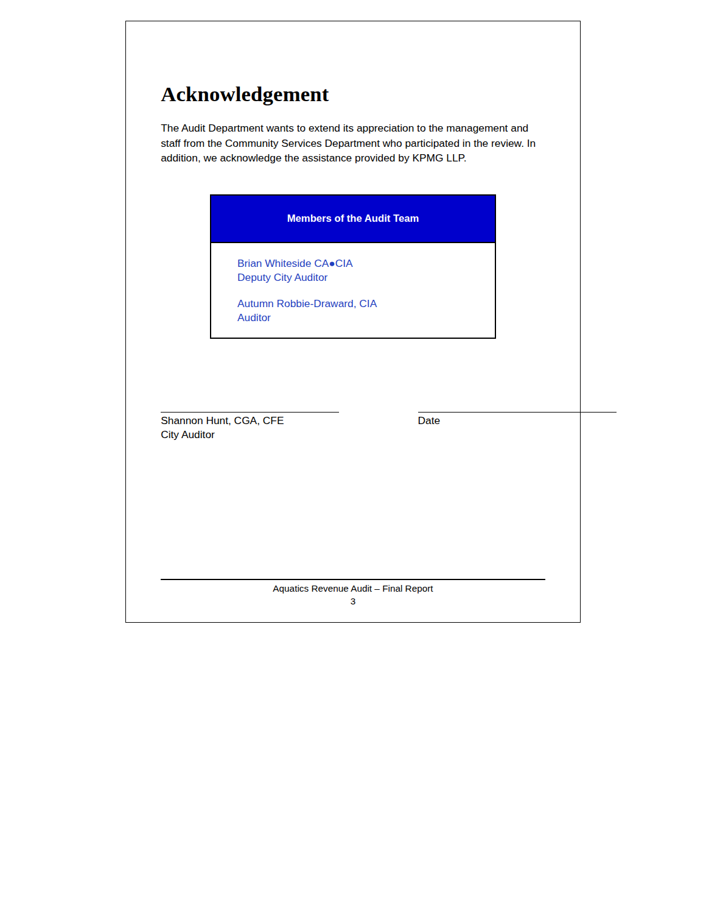Acknowledgement
The Audit Department wants to extend its appreciation to the management and staff from the Community Services Department who participated in the review. In addition, we acknowledge the assistance provided by KPMG LLP.
Members of the Audit Team
Brian Whiteside CA●CIA
Deputy City Auditor
Autumn Robbie-Draward, CIA
Auditor
Shannon Hunt, CGA, CFE
City Auditor
Date
Aquatics Revenue Audit – Final Report
3